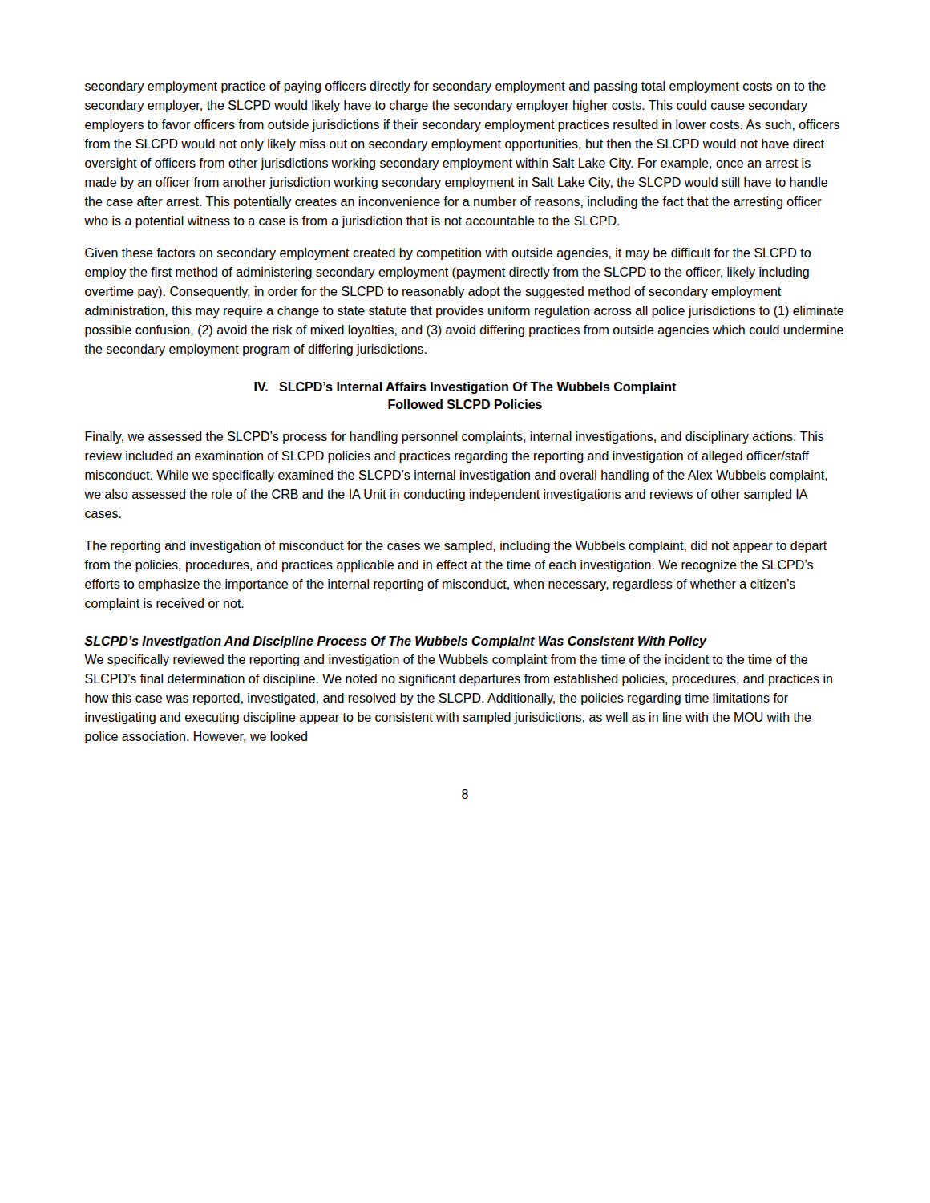secondary employment practice of paying officers directly for secondary employment and passing total employment costs on to the secondary employer, the SLCPD would likely have to charge the secondary employer higher costs. This could cause secondary employers to favor officers from outside jurisdictions if their secondary employment practices resulted in lower costs. As such, officers from the SLCPD would not only likely miss out on secondary employment opportunities, but then the SLCPD would not have direct oversight of officers from other jurisdictions working secondary employment within Salt Lake City. For example, once an arrest is made by an officer from another jurisdiction working secondary employment in Salt Lake City, the SLCPD would still have to handle the case after arrest. This potentially creates an inconvenience for a number of reasons, including the fact that the arresting officer who is a potential witness to a case is from a jurisdiction that is not accountable to the SLCPD.
Given these factors on secondary employment created by competition with outside agencies, it may be difficult for the SLCPD to employ the first method of administering secondary employment (payment directly from the SLCPD to the officer, likely including overtime pay). Consequently, in order for the SLCPD to reasonably adopt the suggested method of secondary employment administration, this may require a change to state statute that provides uniform regulation across all police jurisdictions to (1) eliminate possible confusion, (2) avoid the risk of mixed loyalties, and (3) avoid differing practices from outside agencies which could undermine the secondary employment program of differing jurisdictions.
IV. SLCPD’s Internal Affairs Investigation Of The Wubbels Complaint
Followed SLCPD Policies
Finally, we assessed the SLCPD’s process for handling personnel complaints, internal investigations, and disciplinary actions. This review included an examination of SLCPD policies and practices regarding the reporting and investigation of alleged officer/staff misconduct. While we specifically examined the SLCPD’s internal investigation and overall handling of the Alex Wubbels complaint, we also assessed the role of the CRB and the IA Unit in conducting independent investigations and reviews of other sampled IA cases.
The reporting and investigation of misconduct for the cases we sampled, including the Wubbels complaint, did not appear to depart from the policies, procedures, and practices applicable and in effect at the time of each investigation. We recognize the SLCPD’s efforts to emphasize the importance of the internal reporting of misconduct, when necessary, regardless of whether a citizen’s complaint is received or not.
SLCPD’s Investigation And Discipline Process Of The Wubbels Complaint Was Consistent With Policy
We specifically reviewed the reporting and investigation of the Wubbels complaint from the time of the incident to the time of the SLCPD’s final determination of discipline. We noted no significant departures from established policies, procedures, and practices in how this case was reported, investigated, and resolved by the SLCPD. Additionally, the policies regarding time limitations for investigating and executing discipline appear to be consistent with sampled jurisdictions, as well as in line with the MOU with the police association. However, we looked
8